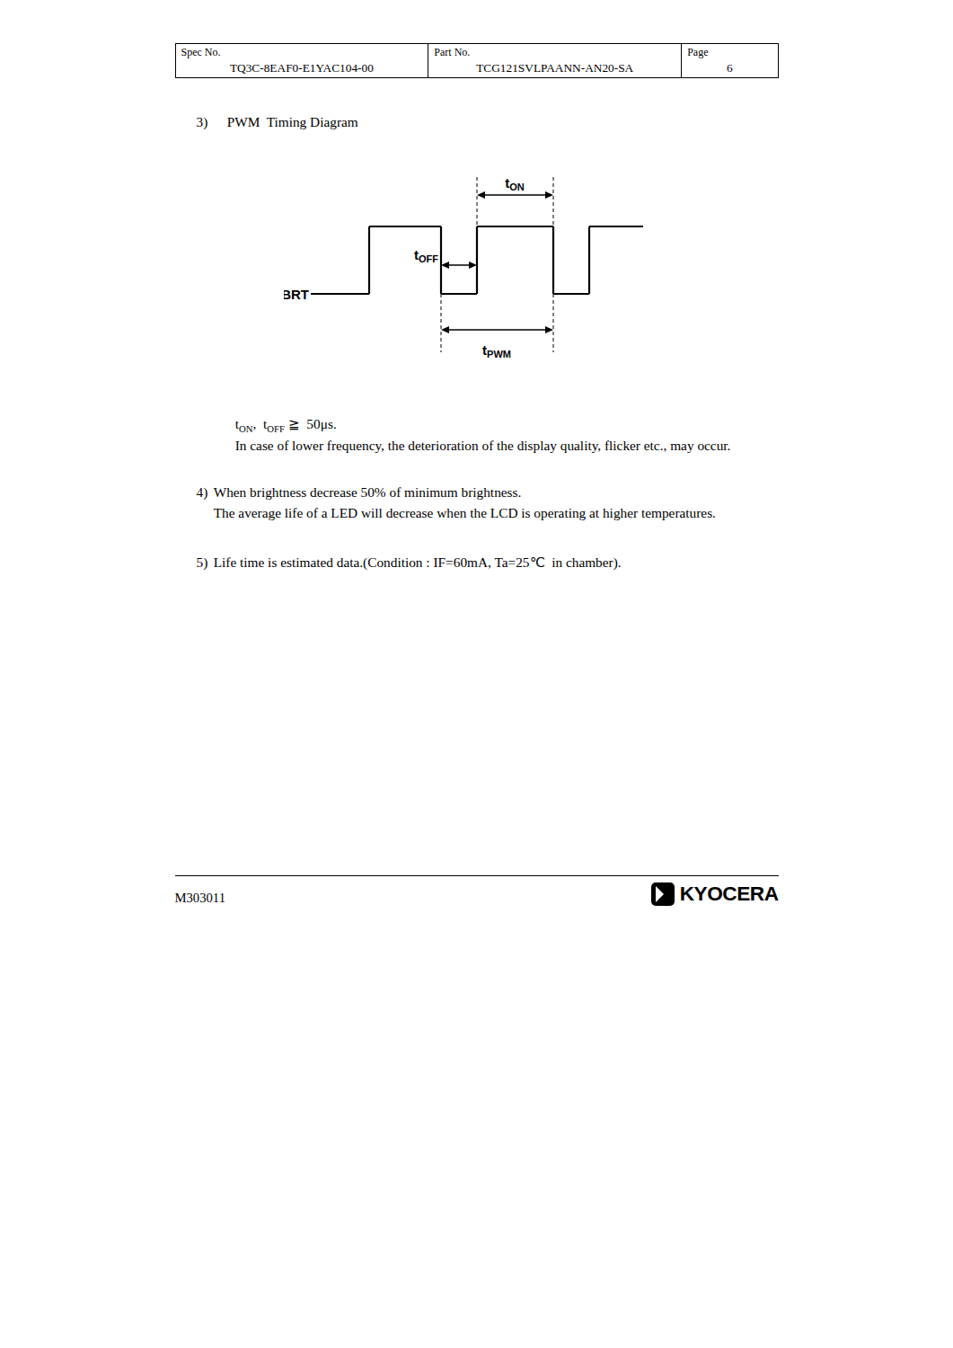| Spec No. TQ3C-8EAF0-E1YAC104-00 | Part No. TCG121SVLPAANN-AN20-SA | Page 6 |
3)
　PWM Timing Diagram
BLBRT tON tOFF tPWM
tON, tOFF ≧ 50μs.
In case of lower frequency, the deterioration of the display quality, flicker etc., may occur.
4)
When brightness decrease 50% of minimum brightness.
The average life of a LED will decrease when the LCD is operating at higher temperatures.
5)
Life time is estimated data.(Condition : IF=60mA, Ta=25℃ in chamber).
M303011
KYOCERA